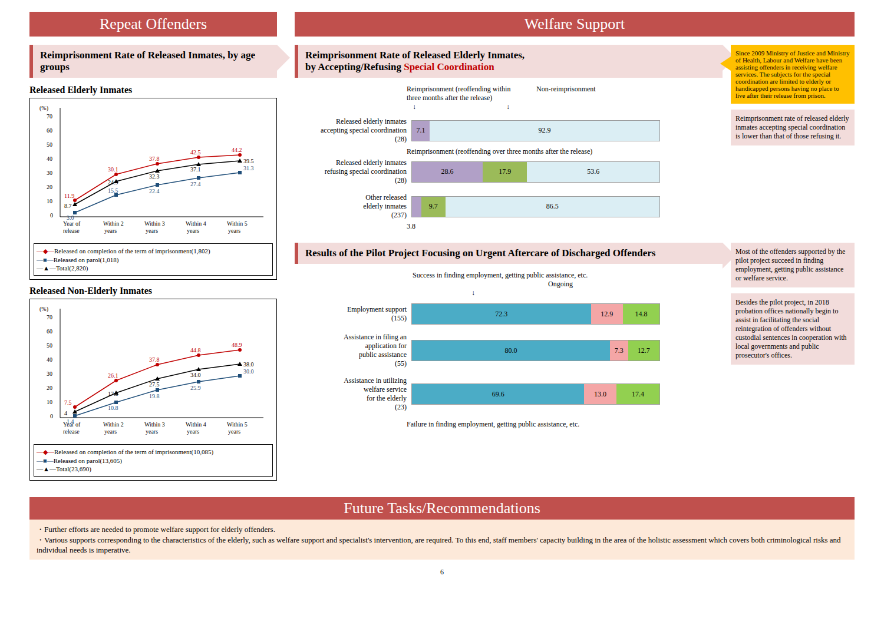Repeat Offenders
Reimprisonment Rate of Released Inmates, by age groups
Released Elderly Inmates
(%) 70 60 50 40 30 20 10 0 11.9 30.1 37.8 42.5 44.2 3.0 15.5 22.4 27.4 31.3 8.7 24.9 32.3 37.1 39.5 Year of release Within 2 years Within 3 years Within 4 years Within 5 years
Released on completion of the term of imprisonment(1,802)
Released on parol(1,018)
Total(2,820)
Released Non-Elderly Inmates
(%) 70 60 50 40 30 20 10 0 7.5 26.1 37.8 44.8 48.9 1.4 10.8 19.8 25.9 30.0 4 17.3 27.5 34.0 38.0 Year of release Within 2 years Within 3 years Within 4 years Within 5 years
Released on completion of the term of imprisonment(10,085)
Released on parol(13,605)
Total(23,690)
Welfare Support
Reimprisonment Rate of Released Elderly Inmates,
by Accepting/Refusing Special Coordination
Reimprisonment (reoffending within
three months after the release)
Non-reimprisonment
↓ ↓
Released elderly inmates
accepting special coordination
(28)
7.1
92.9
Reimprisonment (reoffending over three months after the release)
Released elderly inmates
refusing special coordination
(28)
28.6
17.9
53.6
Other released
elderly inmates
(237)
9.7
86.5
3.8
Since 2009 Ministry of Justice and Ministry of Health, Labour and Welfare have been assisting offenders in receiving welfare services. The subjects for the special coordination are limited to elderly or handicapped persons having no place to live after their release from prison.
Reimprisonment rate of released elderly inmates accepting special coordination is lower than that of those refusing it.
Results of the Pilot Project Focusing on Urgent Aftercare of Discharged Offenders
Success in finding employment, getting public assistance, etc.
Ongoing
↓
Employment support
(155)
72.3
12.9
14.8
Assistance in filing an
application for
public assistance
(55)
80.0
7.3
12.7
Assistance in utilizing
welfare service
for the elderly
(23)
69.6
13.0
17.4
Failure in finding employment, getting public assistance, etc.
Most of the offenders supported by the pilot project succeed in finding employment, getting public assistance or welfare service.
Besides the pilot project, in 2018 probation offices nationally begin to assist in facilitating the social reintegration of offenders without custodial sentences in cooperation with local governments and public prosecutor's offices.
Future Tasks/Recommendations
・Further efforts are needed to promote welfare support for elderly offenders.
・Various supports corresponding to the characteristics of the elderly, such as welfare support and specialist's intervention, are required. To this end, staff members' capacity building in the area of the holistic assessment which covers both criminological risks and individual needs is imperative.
6